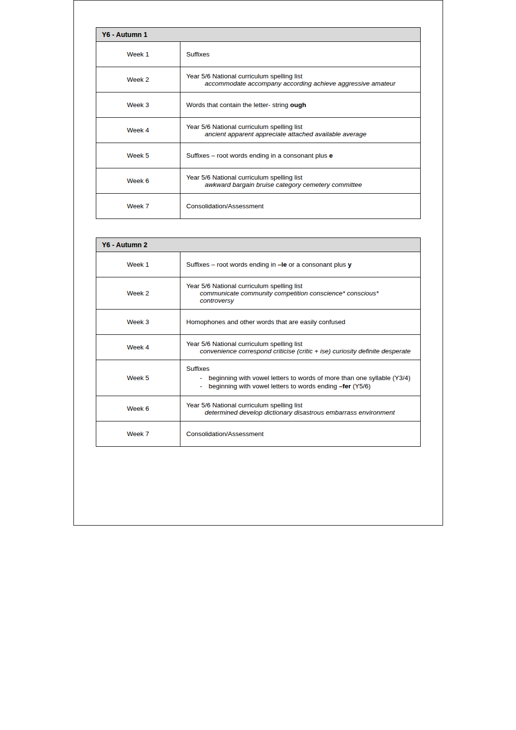| Y6 - Autumn 1 |
| --- |
| Week 1 | Suffixes |
| Week 2 | Year 5/6 National curriculum spelling list accommodate accompany according achieve aggressive amateur |
| Week 3 | Words that contain the letter- string ough |
| Week 4 | Year 5/6 National curriculum spelling list ancient apparent appreciate attached available average |
| Week 5 | Suffixes – root words ending in a consonant plus e |
| Week 6 | Year 5/6 National curriculum spelling list awkward bargain bruise category cemetery committee |
| Week 7 | Consolidation/Assessment |
| Y6 - Autumn 2 |
| --- |
| Week 1 | Suffixes – root words ending in –le or a consonant plus y |
| Week 2 | Year 5/6 National curriculum spelling list communicate community competition conscience* conscious* controversy |
| Week 3 | Homophones and other words that are easily confused |
| Week 4 | Year 5/6 National curriculum spelling list convenience correspond criticise (critic + ise) curiosity definite desperate |
| Week 5 | Suffixes beginning with vowel letters to words of more than one syllable (Y3/4) beginning with vowel letters to words ending –fer (Y5/6) |
| Week 6 | Year 5/6 National curriculum spelling list determined develop dictionary disastrous embarrass environment |
| Week 7 | Consolidation/Assessment |